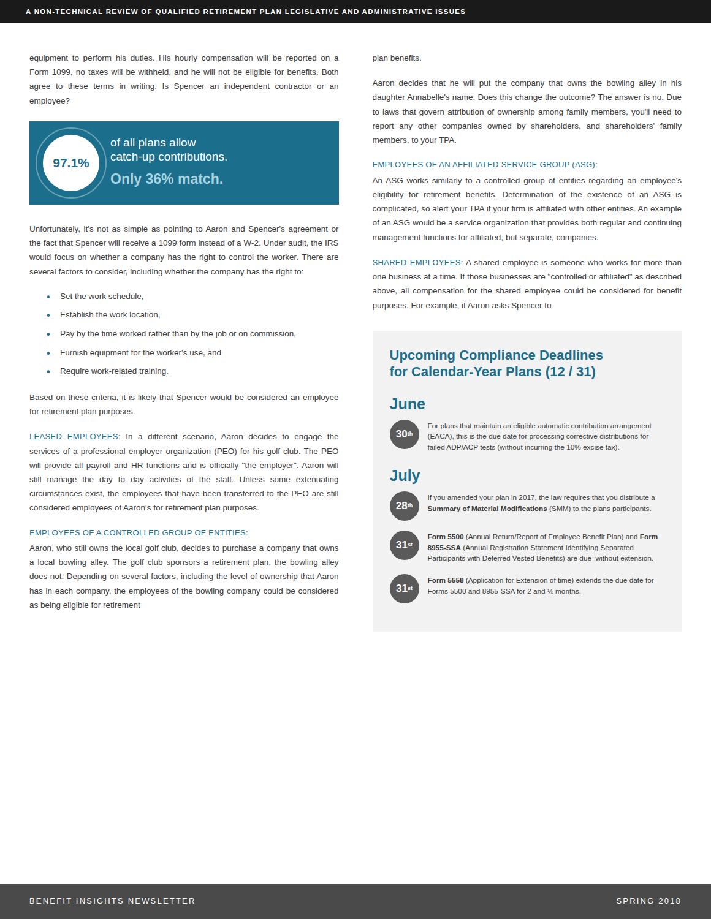A Non-Technical Review of Qualified Retirement Plan Legislative and Administrative Issues
equipment to perform his duties. His hourly compensation will be reported on a Form 1099, no taxes will be withheld, and he will not be eligible for benefits. Both agree to these terms in writing. Is Spencer an independent contractor or an employee?
97.1%
of all plans allow
catch-up contributions.
Only 36% match.
Unfortunately, it's not as simple as pointing to Aaron and Spencer's agreement or the fact that Spencer will receive a 1099 form instead of a W-2. Under audit, the IRS would focus on whether a company has the right to control the worker. There are several factors to consider, including whether the company has the right to:
Set the work schedule,
Establish the work location,
Pay by the time worked rather than by the job or on commission,
Furnish equipment for the worker's use, and
Require work-related training.
Based on these criteria, it is likely that Spencer would be considered an employee for retirement plan purposes.
Leased Employees: In a different scenario, Aaron decides to engage the services of a professional employer organization (PEO) for his golf club. The PEO will provide all payroll and HR functions and is officially "the employer". Aaron will still manage the day to day activities of the staff. Unless some extenuating circumstances exist, the employees that have been transferred to the PEO are still considered employees of Aaron's for retirement plan purposes.
Employees of a Controlled Group of Entities: Aaron, who still owns the local golf club, decides to purchase a company that owns a local bowling alley. The golf club sponsors a retirement plan, the bowling alley does not. Depending on several factors, including the level of ownership that Aaron has in each company, the employees of the bowling company could be considered as being eligible for retirement
plan benefits.
Aaron decides that he will put the company that owns the bowling alley in his daughter Annabelle's name. Does this change the outcome? The answer is no. Due to laws that govern attribution of ownership among family members, you'll need to report any other companies owned by shareholders, and shareholders' family members, to your TPA.
Employees of an Affiliated Service Group (ASG): An ASG works similarly to a controlled group of entities regarding an employee's eligibility for retirement benefits. Determination of the existence of an ASG is complicated, so alert your TPA if your firm is affiliated with other entities. An example of an ASG would be a service organization that provides both regular and continuing management functions for affiliated, but separate, companies.
Shared Employees: A shared employee is someone who works for more than one business at a time. If those businesses are "controlled or affiliated" as described above, all compensation for the shared employee could be considered for benefit purposes. For example, if Aaron asks Spencer to
Upcoming Compliance Deadlines
for Calendar-Year Plans (12 / 31)
June
30th
For plans that maintain an eligible automatic contribution arrangement (EACA), this is the due date for processing corrective distributions for failed ADP/ACP tests (without incurring the 10% excise tax).
July
28th
If you amended your plan in 2017, the law requires that you distribute a Summary of Material Modifications (SMM) to the plans participants.
31st
Form 5500 (Annual Return/Report of Employee Benefit Plan) and Form 8955-SSA (Annual Registration Statement Identifying Separated Participants with Deferred Vested Benefits) are due without extension.
31st
Form 5558 (Application for Extension of time) extends the due date for Forms 5500 and 8955-SSA for 2 and ½ months.
Benefit Insights Newsletter
Spring 2018